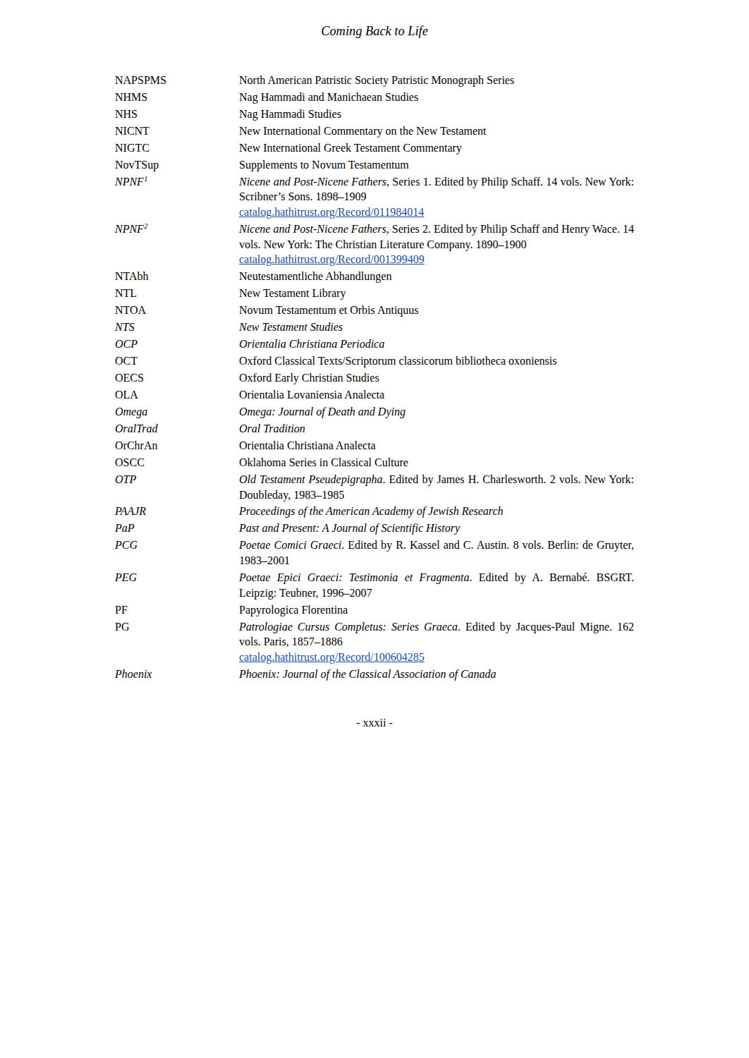Coming Back to Life
NAPSPMS
North American Patristic Society Patristic Monograph Series
NHMS
Nag Hammadi and Manichaean Studies
NHS
Nag Hammadi Studies
NICNT
New International Commentary on the New Testament
NIGTC
New International Greek Testament Commentary
NovTSup
Supplements to Novum Testamentum
NPNF1
Nicene and Post-Nicene Fathers, Series 1. Edited by Philip Schaff. 14 vols. New York: Scribner’s Sons. 1898–1909
catalog.hathitrust.org/Record/011984014
NPNF2
Nicene and Post-Nicene Fathers, Series 2. Edited by Philip Schaff and Henry Wace. 14 vols. New York: The Christian Literature Company. 1890–1900
catalog.hathitrust.org/Record/001399409
NTAbh
Neutestamentliche Abhandlungen
NTL
New Testament Library
NTOA
Novum Testamentum et Orbis Antiquus
NTS
New Testament Studies
OCP
Orientalia Christiana Periodica
OCT
Oxford Classical Texts/Scriptorum classicorum bibliotheca oxoniensis
OECS
Oxford Early Christian Studies
OLA
Orientalia Lovaniensia Analecta
Omega
Omega: Journal of Death and Dying
OralTrad
Oral Tradition
OrChrAn
Orientalia Christiana Analecta
OSCC
Oklahoma Series in Classical Culture
OTP
Old Testament Pseudepigrapha. Edited by James H. Charlesworth. 2 vols. New York: Doubleday, 1983–1985
PAAJR
Proceedings of the American Academy of Jewish Research
PaP
Past and Present: A Journal of Scientific History
PCG
Poetae Comici Graeci. Edited by R. Kassel and C. Austin. 8 vols. Berlin: de Gruyter, 1983–2001
PEG
Poetae Epici Graeci: Testimonia et Fragmenta. Edited by A. Bernabé. BSGRT. Leipzig: Teubner, 1996–2007
PF
Papyrologica Florentina
PG
Patrologiae Cursus Completus: Series Graeca. Edited by Jacques-Paul Migne. 162 vols. Paris, 1857–1886
catalog.hathitrust.org/Record/100604285
Phoenix
Phoenix: Journal of the Classical Association of Canada
- xxxii -